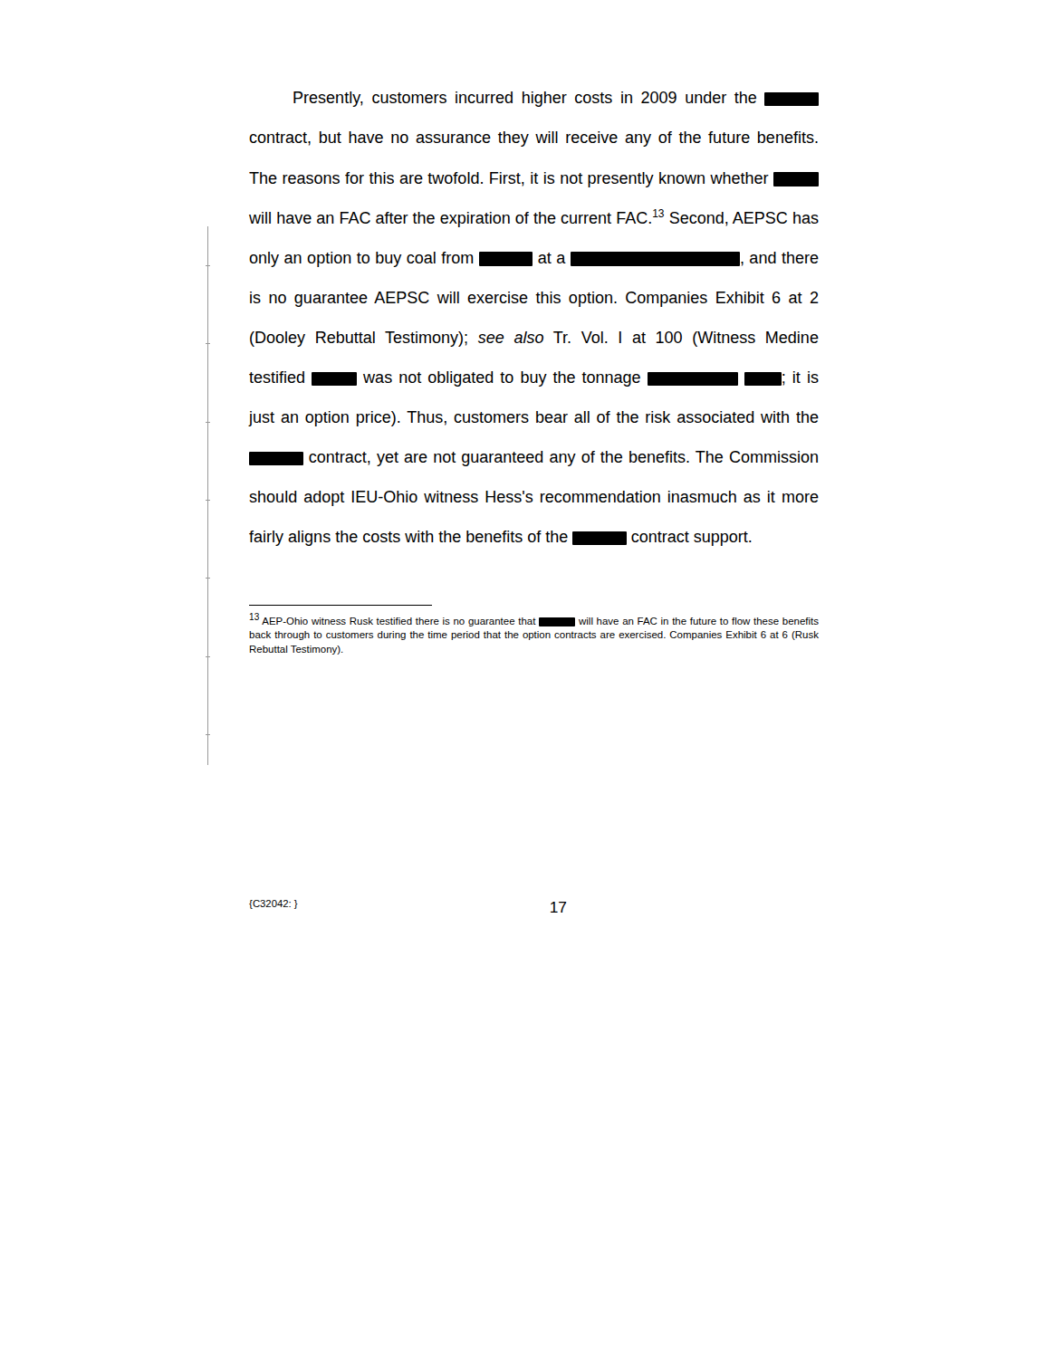Presently, customers incurred higher costs in 2009 under the contract, but have no assurance they will receive any of the future benefits. The reasons for this are twofold. First, it is not presently known whether will have an FAC after the expiration of the current FAC.13 Second, AEPSC has only an option to buy coal from at a , and there is no guarantee AEPSC will exercise this option. Companies Exhibit 6 at 2 (Dooley Rebuttal Testimony); see also Tr. Vol. I at 100 (Witness Medine testified was not obligated to buy the tonnage ; it is just an option price). Thus, customers bear all of the risk associated with the contract, yet are not guaranteed any of the benefits. The Commission should adopt IEU-Ohio witness Hess's recommendation inasmuch as it more fairly aligns the costs with the benefits of the contract support.
13 AEP-Ohio witness Rusk testified there is no guarantee that will have an FAC in the future to flow these benefits back through to customers during the time period that the option contracts are exercised. Companies Exhibit 6 at 6 (Rusk Rebuttal Testimony).
{C32042: }
17